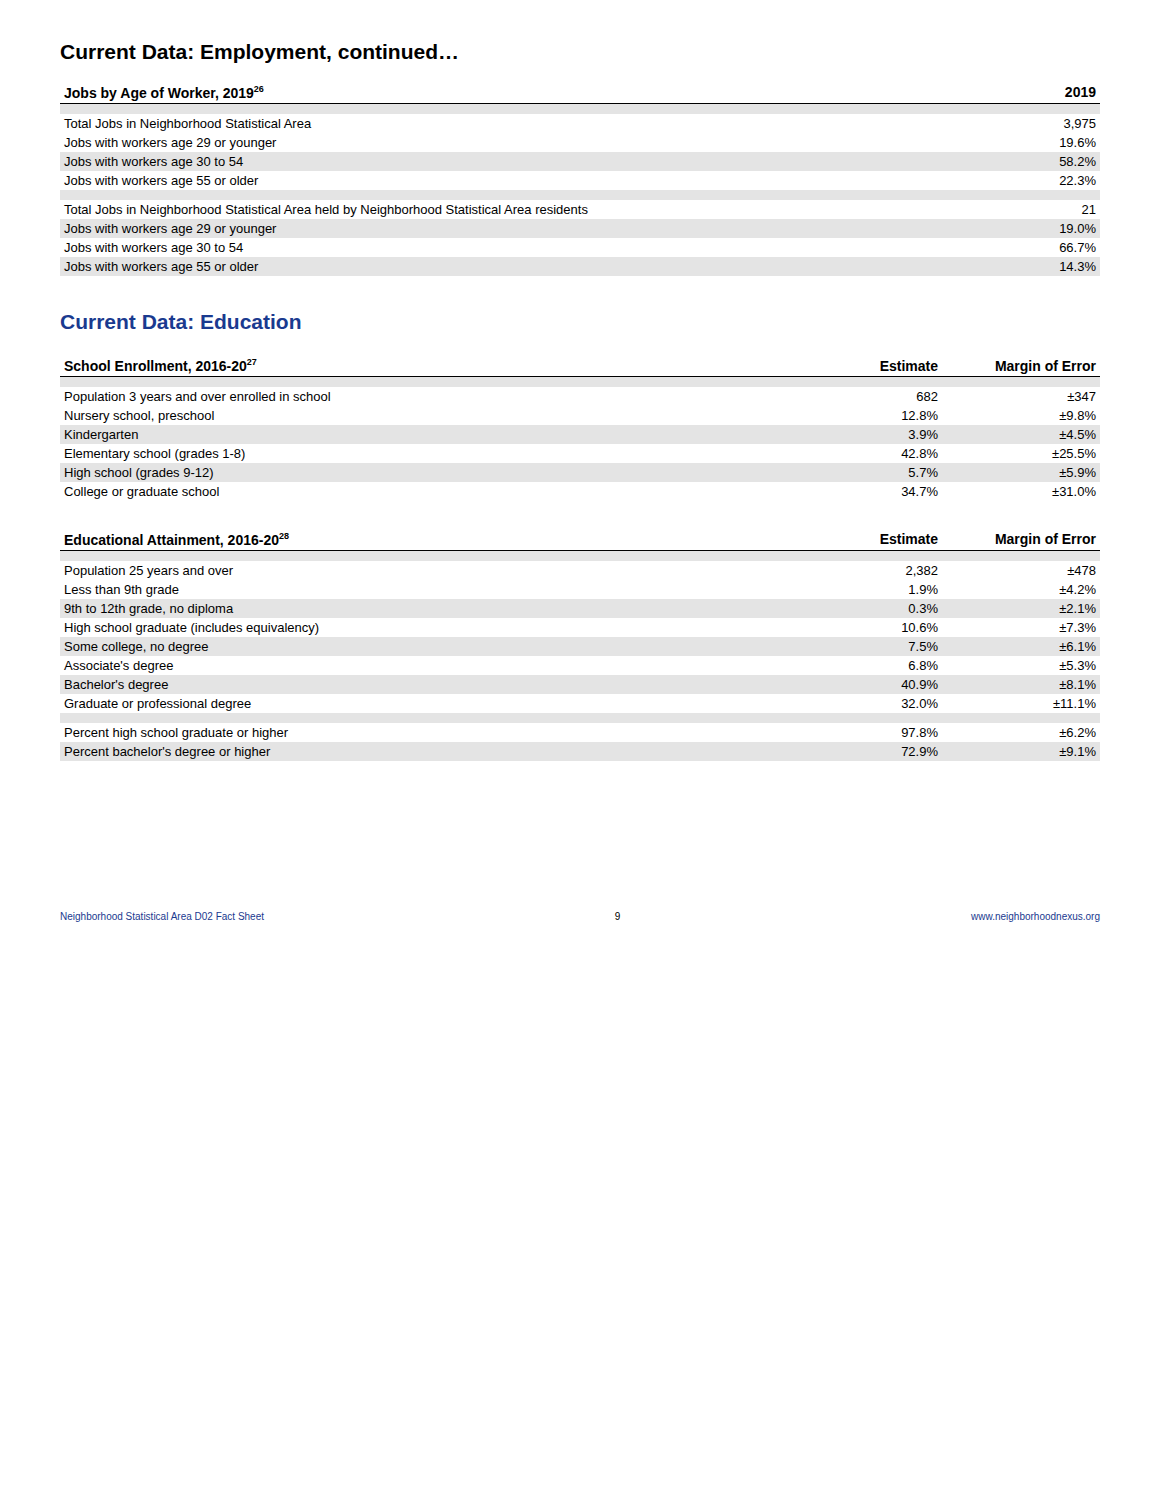Current Data: Employment, continued…
| Jobs by Age of Worker, 2019 26 | 2019 |
| Total Jobs in Neighborhood Statistical Area | 3,975 |
| Jobs with workers age 29 or younger | 19.6% |
| Jobs with workers age 30 to 54 | 58.2% |
| Jobs with workers age 55 or older | 22.3% |
| Total Jobs in Neighborhood Statistical Area held by Neighborhood Statistical Area residents | 21 |
| Jobs with workers age 29 or younger | 19.0% |
| Jobs with workers age 30 to 54 | 66.7% |
| Jobs with workers age 55 or older | 14.3% |
Current Data: Education
| School Enrollment, 2016-20 27 | Estimate | Margin of Error |
| Population 3 years and over enrolled in school | 682 | ±347 |
| Nursery school, preschool | 12.8% | ±9.8% |
| Kindergarten | 3.9% | ±4.5% |
| Elementary school (grades 1-8) | 42.8% | ±25.5% |
| High school (grades 9-12) | 5.7% | ±5.9% |
| College or graduate school | 34.7% | ±31.0% |
| Educational Attainment, 2016-20 28 | Estimate | Margin of Error |
| Population 25 years and over | 2,382 | ±478 |
| Less than 9th grade | 1.9% | ±4.2% |
| 9th to 12th grade, no diploma | 0.3% | ±2.1% |
| High school graduate (includes equivalency) | 10.6% | ±7.3% |
| Some college, no degree | 7.5% | ±6.1% |
| Associate's degree | 6.8% | ±5.3% |
| Bachelor's degree | 40.9% | ±8.1% |
| Graduate or professional degree | 32.0% | ±11.1% |
| Percent high school graduate or higher | 97.8% | ±6.2% |
| Percent bachelor's degree or higher | 72.9% | ±9.1% |
Neighborhood Statistical Area D02 Fact Sheet
9
www.neighborhoodnexus.org